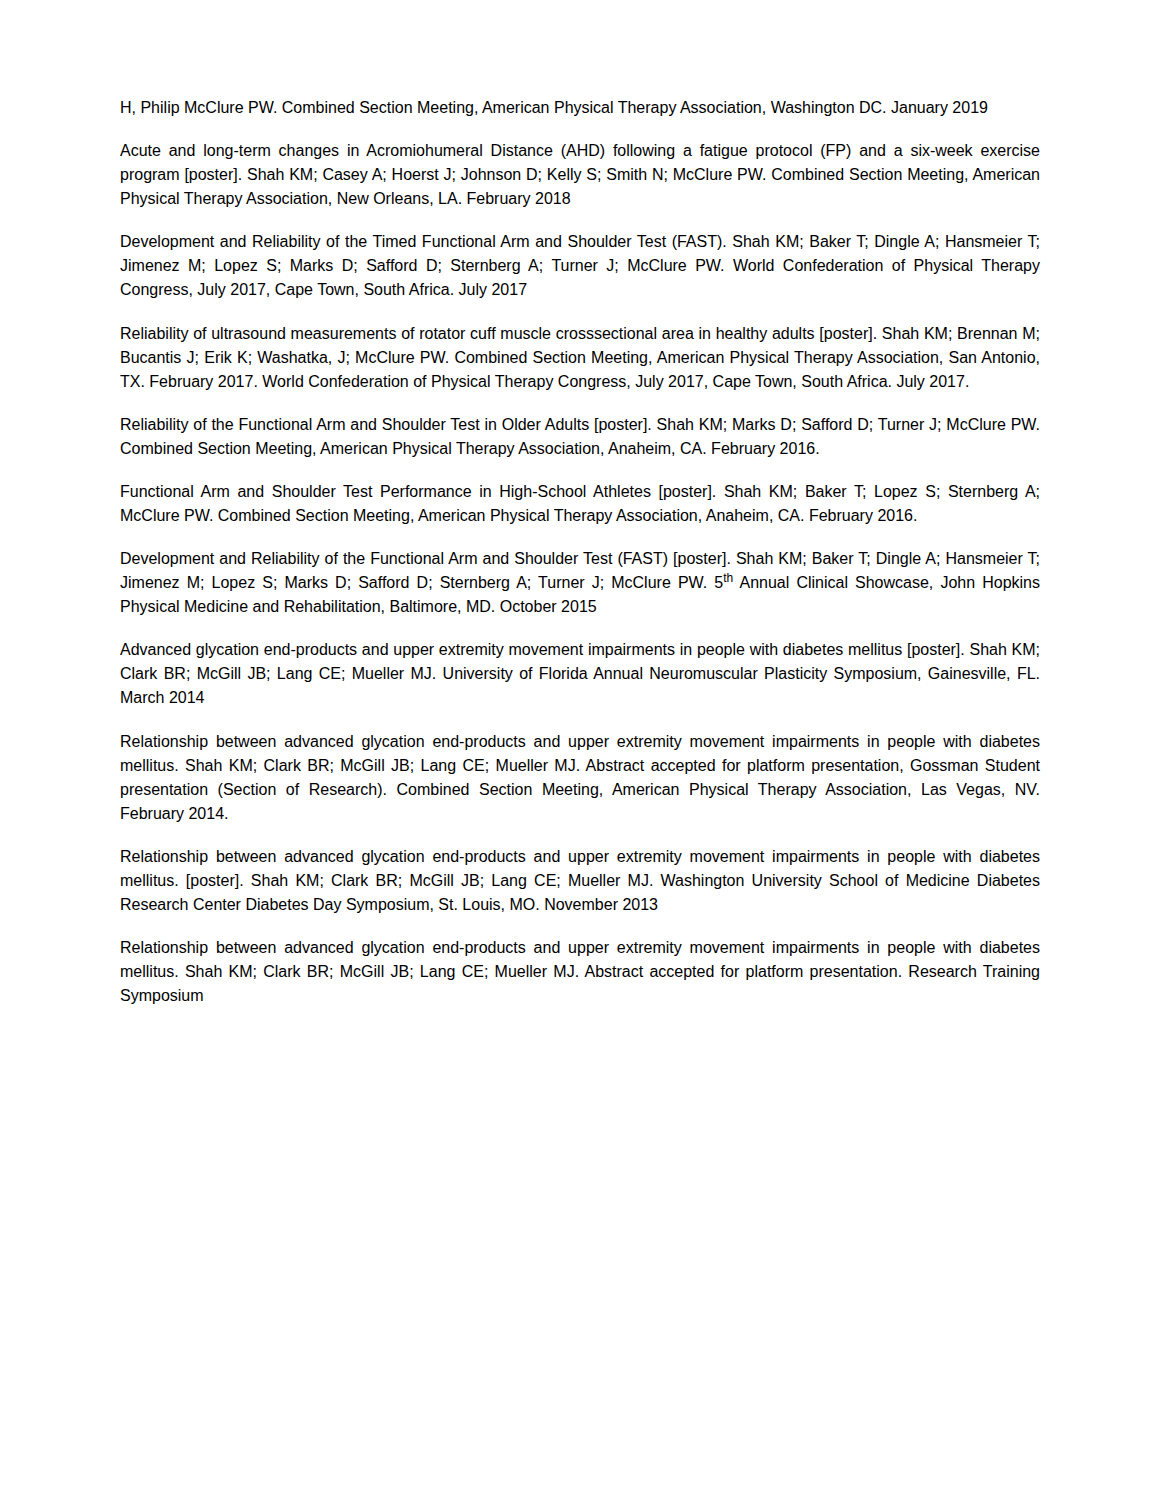H, Philip McClure PW. Combined Section Meeting, American Physical Therapy Association, Washington DC. January 2019
Acute and long-term changes in Acromiohumeral Distance (AHD) following a fatigue protocol (FP) and a six-week exercise program [poster]. Shah KM; Casey A; Hoerst J; Johnson D; Kelly S; Smith N; McClure PW. Combined Section Meeting, American Physical Therapy Association, New Orleans, LA. February 2018
Development and Reliability of the Timed Functional Arm and Shoulder Test (FAST). Shah KM; Baker T; Dingle A; Hansmeier T; Jimenez M; Lopez S; Marks D; Safford D; Sternberg A; Turner J; McClure PW. World Confederation of Physical Therapy Congress, July 2017, Cape Town, South Africa. July 2017
Reliability of ultrasound measurements of rotator cuff muscle crosssectional area in healthy adults [poster]. Shah KM; Brennan M; Bucantis J; Erik K; Washatka, J; McClure PW. Combined Section Meeting, American Physical Therapy Association, San Antonio, TX. February 2017. World Confederation of Physical Therapy Congress, July 2017, Cape Town, South Africa. July 2017.
Reliability of the Functional Arm and Shoulder Test in Older Adults [poster]. Shah KM; Marks D; Safford D; Turner J; McClure PW. Combined Section Meeting, American Physical Therapy Association, Anaheim, CA. February 2016.
Functional Arm and Shoulder Test Performance in High-School Athletes [poster]. Shah KM; Baker T; Lopez S; Sternberg A; McClure PW. Combined Section Meeting, American Physical Therapy Association, Anaheim, CA. February 2016.
Development and Reliability of the Functional Arm and Shoulder Test (FAST) [poster]. Shah KM; Baker T; Dingle A; Hansmeier T; Jimenez M; Lopez S; Marks D; Safford D; Sternberg A; Turner J; McClure PW. 5th Annual Clinical Showcase, John Hopkins Physical Medicine and Rehabilitation, Baltimore, MD. October 2015
Advanced glycation end-products and upper extremity movement impairments in people with diabetes mellitus [poster]. Shah KM; Clark BR; McGill JB; Lang CE; Mueller MJ. University of Florida Annual Neuromuscular Plasticity Symposium, Gainesville, FL. March 2014
Relationship between advanced glycation end-products and upper extremity movement impairments in people with diabetes mellitus. Shah KM; Clark BR; McGill JB; Lang CE; Mueller MJ. Abstract accepted for platform presentation, Gossman Student presentation (Section of Research). Combined Section Meeting, American Physical Therapy Association, Las Vegas, NV. February 2014.
Relationship between advanced glycation end-products and upper extremity movement impairments in people with diabetes mellitus. [poster]. Shah KM; Clark BR; McGill JB; Lang CE; Mueller MJ. Washington University School of Medicine Diabetes Research Center Diabetes Day Symposium, St. Louis, MO. November 2013
Relationship between advanced glycation end-products and upper extremity movement impairments in people with diabetes mellitus. Shah KM; Clark BR; McGill JB; Lang CE; Mueller MJ. Abstract accepted for platform presentation. Research Training Symposium